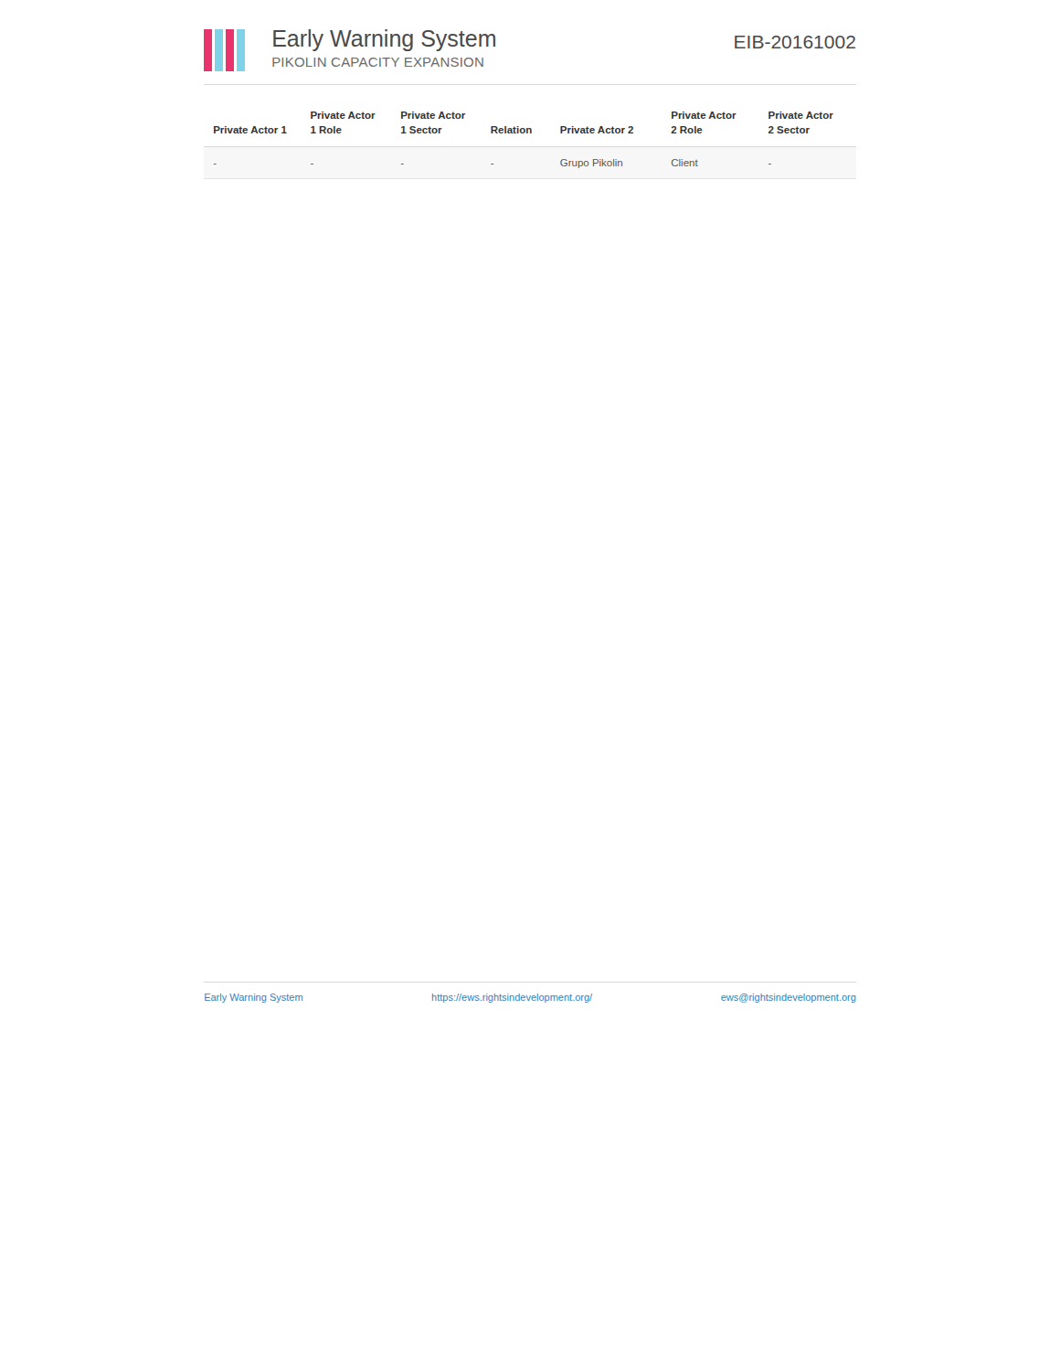Early Warning System
PIKOLIN CAPACITY EXPANSION
EIB-20161002
| Private Actor 1 | Private Actor 1 Role | Private Actor 1 Sector | Relation | Private Actor 2 | Private Actor 2 Role | Private Actor 2 Sector |
| --- | --- | --- | --- | --- | --- | --- |
| - | - | - | - | Grupo Pikolin | Client | - |
Early Warning System
https://ews.rightsindevelopment.org/
ews@rightsindevelopment.org